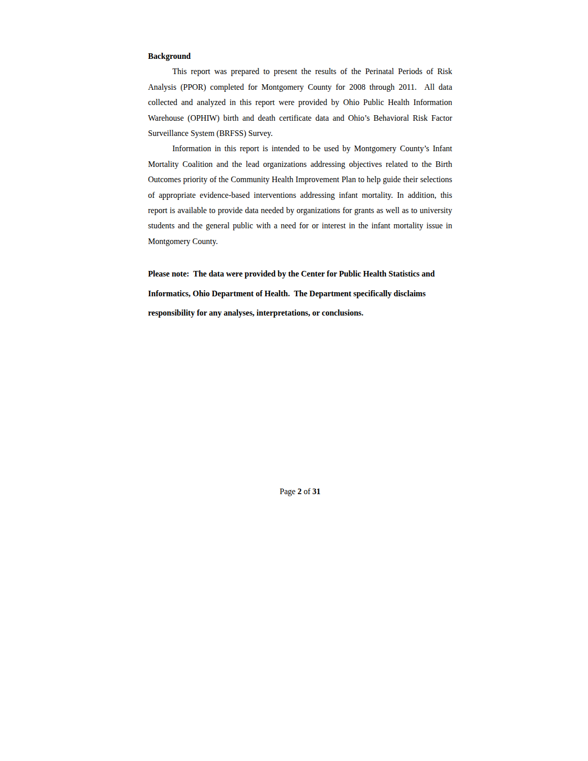Background
This report was prepared to present the results of the Perinatal Periods of Risk Analysis (PPOR) completed for Montgomery County for 2008 through 2011. All data collected and analyzed in this report were provided by Ohio Public Health Information Warehouse (OPHIW) birth and death certificate data and Ohio’s Behavioral Risk Factor Surveillance System (BRFSS) Survey.
Information in this report is intended to be used by Montgomery County’s Infant Mortality Coalition and the lead organizations addressing objectives related to the Birth Outcomes priority of the Community Health Improvement Plan to help guide their selections of appropriate evidence-based interventions addressing infant mortality. In addition, this report is available to provide data needed by organizations for grants as well as to university students and the general public with a need for or interest in the infant mortality issue in Montgomery County.
Please note: The data were provided by the Center for Public Health Statistics and Informatics, Ohio Department of Health. The Department specifically disclaims responsibility for any analyses, interpretations, or conclusions.
Page 2 of 31